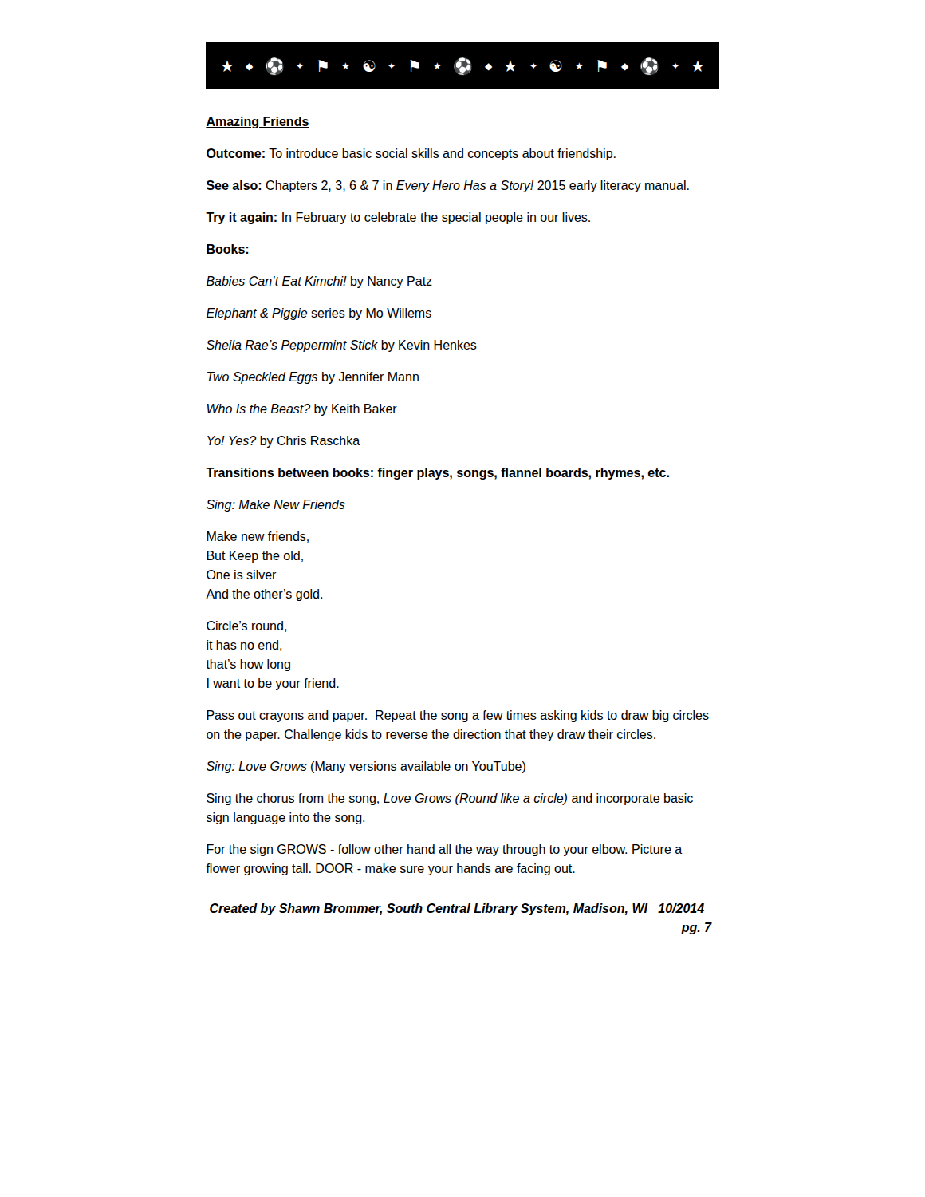★ ◆ ⚽ ✦ ⚑ ★ ☯ ✦ ⚑ ★ ⚽ ◆ ★ ✦ ☯ ★ ⚑ ◆ ⚽ ✦ ★
Amazing Friends
Outcome: To introduce basic social skills and concepts about friendship.
See also: Chapters 2, 3, 6 & 7 in Every Hero Has a Story! 2015 early literacy manual.
Try it again: In February to celebrate the special people in our lives.
Books:
Babies Can’t Eat Kimchi! by Nancy Patz
Elephant & Piggie series by Mo Willems
Sheila Rae’s Peppermint Stick by Kevin Henkes
Two Speckled Eggs by Jennifer Mann
Who Is the Beast? by Keith Baker
Yo! Yes? by Chris Raschka
Transitions between books: finger plays, songs, flannel boards, rhymes, etc.
Sing: Make New Friends
Make new friends,
But Keep the old,
One is silver
And the other’s gold.
Circle’s round,
it has no end,
that’s how long
I want to be your friend.
Pass out crayons and paper. Repeat the song a few times asking kids to draw big circles on the paper. Challenge kids to reverse the direction that they draw their circles.
Sing: Love Grows (Many versions available on YouTube)
Sing the chorus from the song, Love Grows (Round like a circle) and incorporate basic sign language into the song.
For the sign GROWS - follow other hand all the way through to your elbow. Picture a flower growing tall. DOOR - make sure your hands are facing out.
Created by Shawn Brommer, South Central Library System, Madison, WI 10/2014 pg. 7